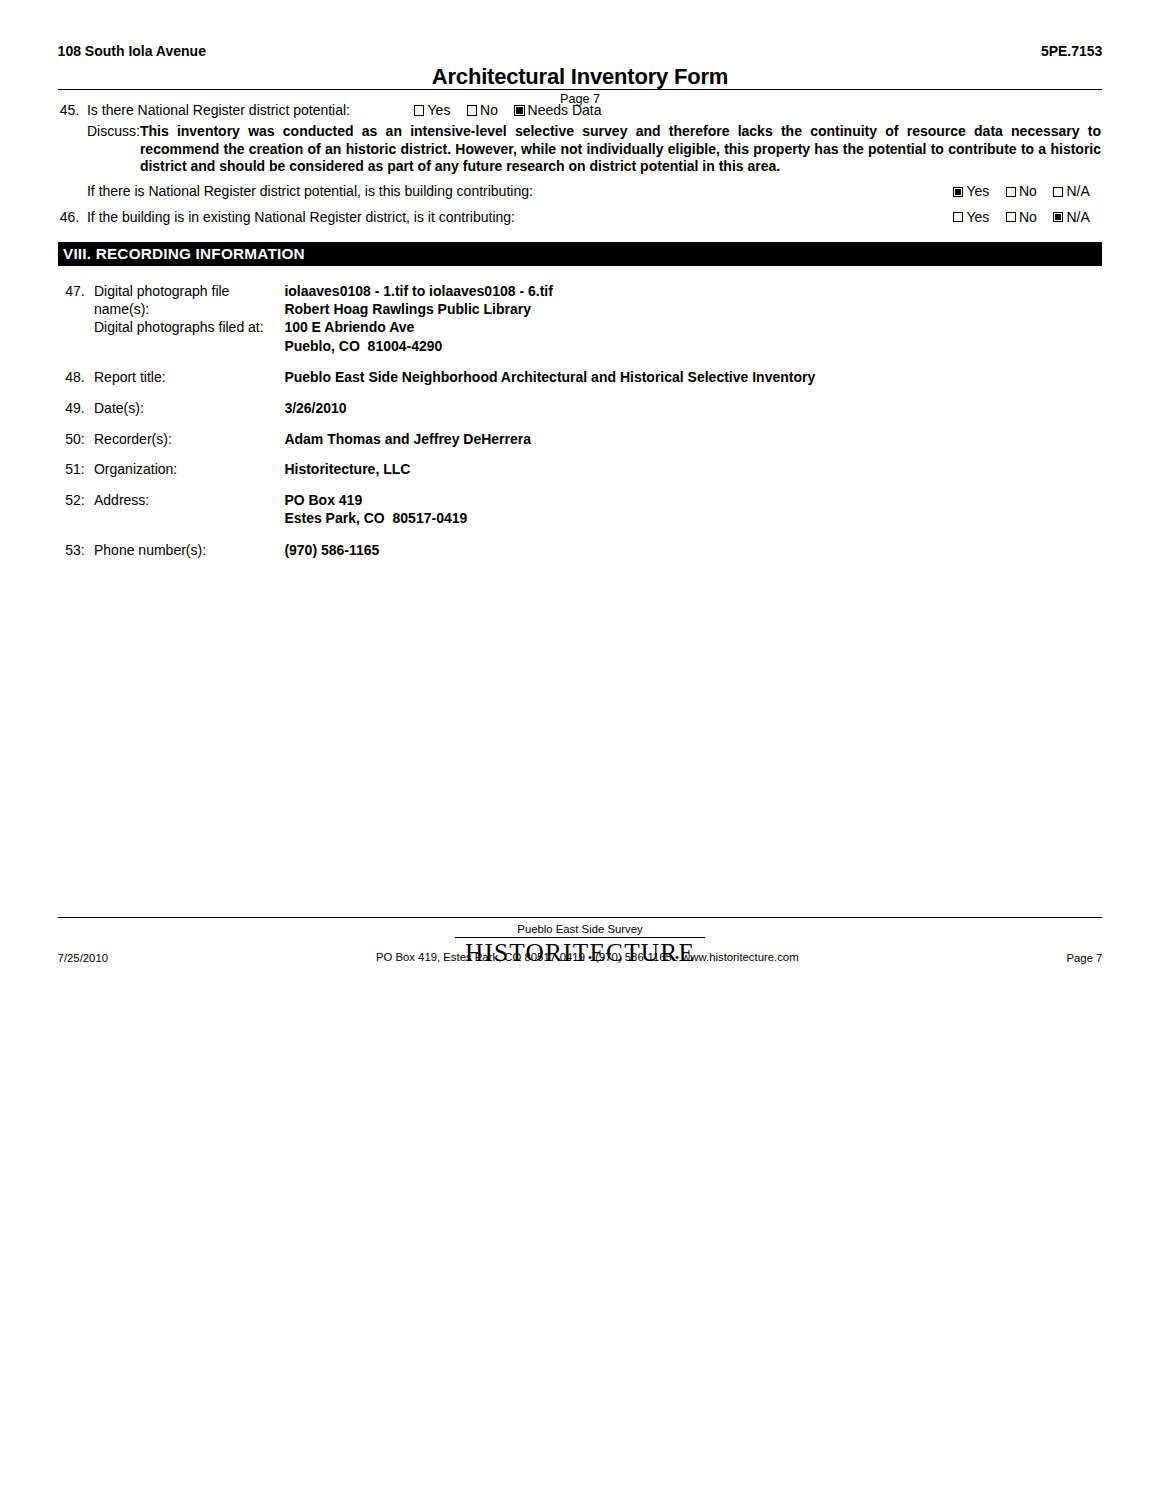108 South Iola Avenue
5PE.7153
Architectural Inventory Form
Page 7
45.
Is there National Register district potential:
Yes No Needs Data
Discuss:
This inventory was conducted as an intensive-level selective survey and therefore lacks the continuity of resource data necessary to recommend the creation of an historic district. However, while not individually eligible, this property has the potential to contribute to a historic district and should be considered as part of any future research on district potential in this area.
If there is National Register district potential, is this building contributing:
Yes No N/A
46.
If the building is in existing National Register district, is it contributing:
Yes No N/A
VIII. RECORDING INFORMATION
47.
Digital photograph file name(s):
Digital photographs filed at:
iolaaves0108 - 1.tif to iolaaves0108 - 6.tif
Robert Hoag Rawlings Public Library
100 E Abriendo Ave
Pueblo, CO 81004-4290
48.
Report title:
Pueblo East Side Neighborhood Architectural and Historical Selective Inventory
49.
Date(s):
3/26/2010
50:
Recorder(s):
Adam Thomas and Jeffrey DeHerrera
51:
Organization:
Historitecture, LLC
52:
Address:
PO Box 419
Estes Park, CO 80517-0419
53:
Phone number(s):
(970) 586-1165
Pueblo East Side Survey
HISTORITECTURE
7/25/2010
PO Box 419, Estes Park, CO 80517-0419 • (970) 586-1165 • www.historitecture.com
Page 7